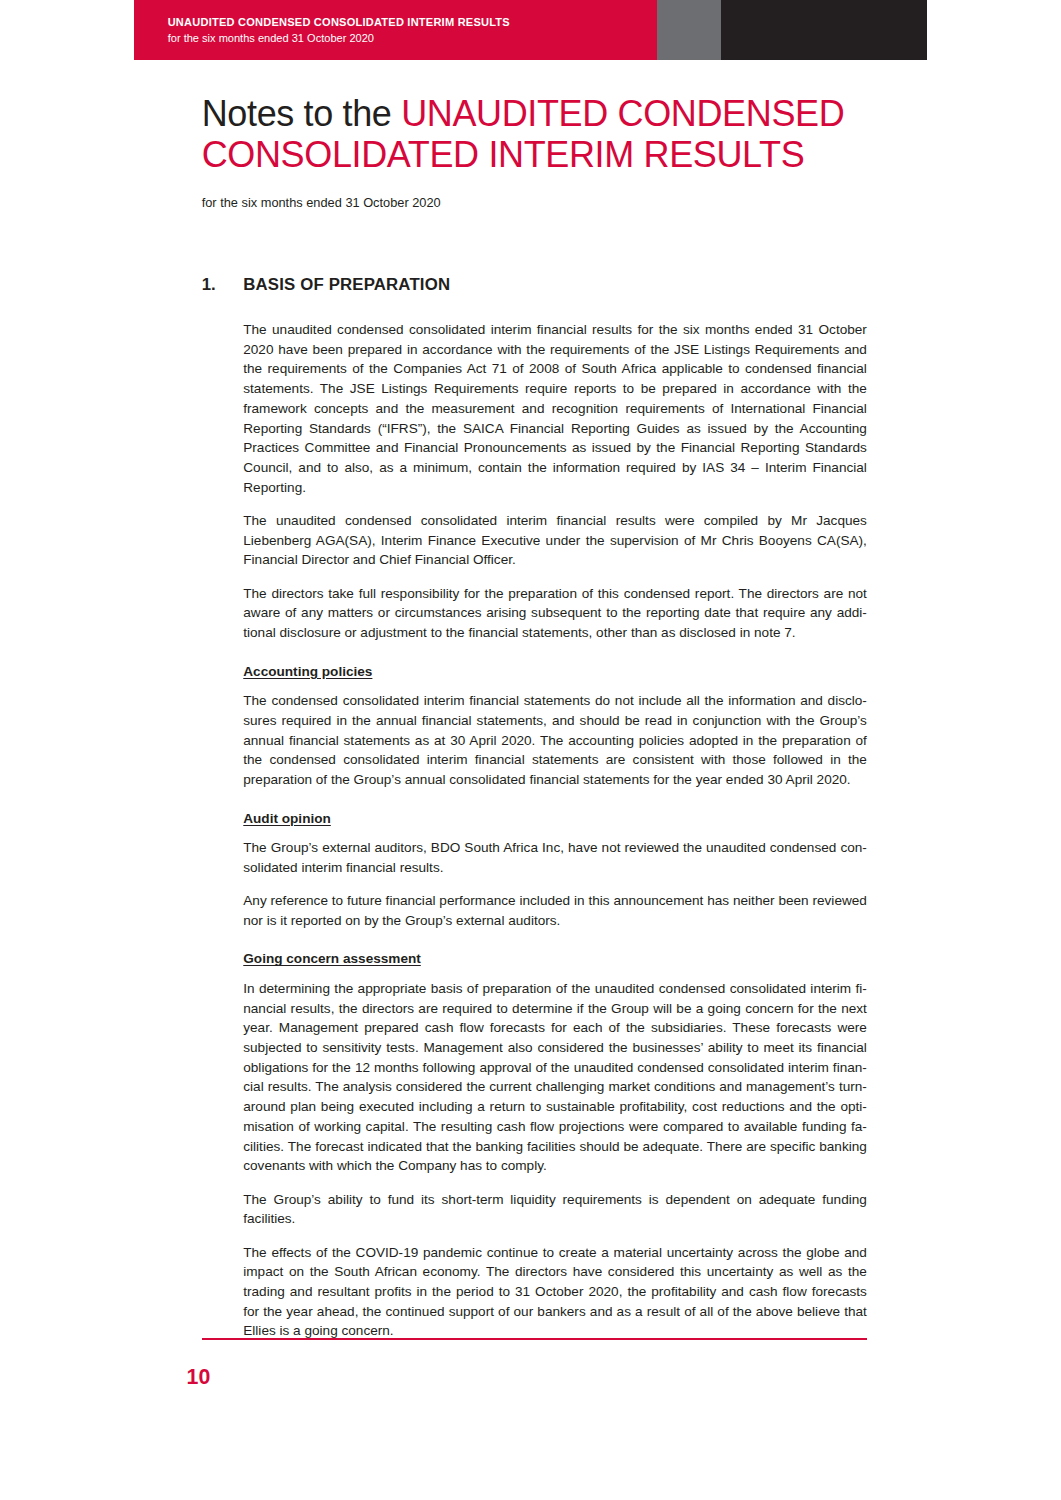Unaudited condensed consolidated interim results
for the six months ended 31 October 2020
Notes to the UNAUDITED CONDENSED CONSOLIDATED INTERIM RESULTS
for the six months ended 31 October 2020
1.
BASIS OF PREPARATION
The unaudited condensed consolidated interim financial results for the six months ended 31 October 2020 have been prepared in accordance with the requirements of the JSE Listings Requirements and the requirements of the Companies Act 71 of 2008 of South Africa applicable to condensed financial statements. The JSE Listings Requirements require reports to be prepared in accordance with the framework concepts and the measurement and recognition requirements of International Financial Reporting Standards (“IFRS”), the SAICA Financial Reporting Guides as issued by the Accounting Practices Committee and Financial Pronouncements as issued by the Financial Reporting Standards Council, and to also, as a minimum, contain the information required by IAS 34 – Interim Financial Reporting.
The unaudited condensed consolidated interim financial results were compiled by Mr Jacques Liebenberg AGA(SA), Interim Finance Executive under the supervision of Mr Chris Booyens CA(SA), Financial Director and Chief Financial Officer.
The directors take full responsibility for the preparation of this condensed report. The directors are not aware of any matters or circumstances arising subsequent to the reporting date that require any additional disclosure or adjustment to the financial statements, other than as disclosed in note 7.
Accounting policies
The condensed consolidated interim financial statements do not include all the information and disclosures required in the annual financial statements, and should be read in conjunction with the Group’s annual financial statements as at 30 April 2020. The accounting policies adopted in the preparation of the condensed consolidated interim financial statements are consistent with those followed in the preparation of the Group’s annual consolidated financial statements for the year ended 30 April 2020.
Audit opinion
The Group’s external auditors, BDO South Africa Inc, have not reviewed the unaudited condensed consolidated interim financial results.
Any reference to future financial performance included in this announcement has neither been reviewed nor is it reported on by the Group’s external auditors.
Going concern assessment
In determining the appropriate basis of preparation of the unaudited condensed consolidated interim financial results, the directors are required to determine if the Group will be a going concern for the next year. Management prepared cash flow forecasts for each of the subsidiaries. These forecasts were subjected to sensitivity tests. Management also considered the businesses’ ability to meet its financial obligations for the 12 months following approval of the unaudited condensed consolidated interim financial results. The analysis considered the current challenging market conditions and management’s turnaround plan being executed including a return to sustainable profitability, cost reductions and the optimisation of working capital. The resulting cash flow projections were compared to available funding facilities. The forecast indicated that the banking facilities should be adequate. There are specific banking covenants with which the Company has to comply.
The Group’s ability to fund its short-term liquidity requirements is dependent on adequate funding facilities.
The effects of the COVID-19 pandemic continue to create a material uncertainty across the globe and impact on the South African economy. The directors have considered this uncertainty as well as the trading and resultant profits in the period to 31 October 2020, the profitability and cash flow forecasts for the year ahead, the continued support of our bankers and as a result of all of the above believe that Ellies is a going concern.
10